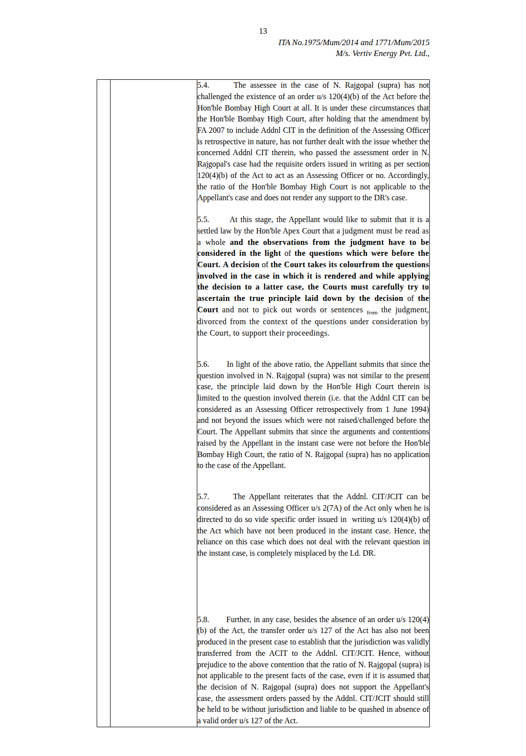13
ITA No.1975/Mum/2014 and 1771/Mum/2015
M/s. Vertiv Energy Pvt. Ltd.,
| | | 5.4. The assessee in the case of N. Rajgopal (supra) has not challenged the existence of an order u/s 120(4)(b) of the Act before the Hon'ble Bombay High Court at all. It is under these circumstances that the Hon'ble Bombay High Court, after holding that the amendment by FA 2007 to include Addnl CIT in the definition of the Assessing Officer is retrospective in nature, has not further dealt with the issue whether the concerned Addnl CIT therein, who passed the assessment order in N. Rajgopal's case had the requisite orders issued in writing as per section 120(4)(b) of the Act to act as an Assessing Officer or no. Accordingly, the ratio of the Hon'ble Bombay High Court is not applicable to the Appellant's case and does not render any support to the DR's case. 5.5. At this stage, the Appellant would like to submit that it is a settled law by the Hon'ble Apex Court that a judgment must be read as a whole and the observations from the judgment have to be considered in the light of the questions which were before the Court. A decision of the Court takes its colourfrom the questions involved in the case in which it is rendered and while applying the decision to a latter case, the Courts must carefully try to ascertain the true principle laid down by the decision of the Court and not to pick out words or sentences from the judgment, divorced from the context of the questions under consideration by the Court, to support their proceedings. 5.6. In light of the above ratio, the Appellant submits that since the question involved in N. Rajgopal (supra) was not similar to the present case, the principle laid down by the Hon'ble High Court therein is limited to the question involved therein (i.e. that the Addnl CIT can be considered as an Assessing Officer retrospectively from 1 June 1994) and not beyond the issues which were not raised/challenged before the Court. The Appellant submits that since the arguments and contentions raised by the Appellant in the instant case were not before the Hon'ble Bombay High Court, the ratio of N. Rajgopal (supra) has no application to the case of the Appellant. 5.7. The Appellant reiterates that the Addnl. CIT/JCIT can be considered as an Assessing Officer u/s 2(7A) of the Act only when he is directed to do so vide specific order issued in writing u/s 120(4)(b) of the Act which have not been produced in the instant case. Hence, the reliance on this case which does not deal with the relevant question in the instant case, is completely misplaced by the Ld. DR. 5.8. Further, in any case, besides the absence of an order u/s 120(4)(b) of the Act, the transfer order u/s 127 of the Act has also not been produced in the present case to establish that the jurisdiction was validly transferred from the ACIT to the Addnl. CIT/JCIT. Hence, without prejudice to the above contention that the ratio of N. Rajgopal (supra) is not applicable to the present facts of the case, even if it is assumed that the decision of N. Rajgopal (supra) does not support the Appellant's case, the assessment orders passed by the Addnl. CIT/JCIT should still be held to be without jurisdiction and liable to be quashed in absence of a valid order u/s 127 of the Act. |